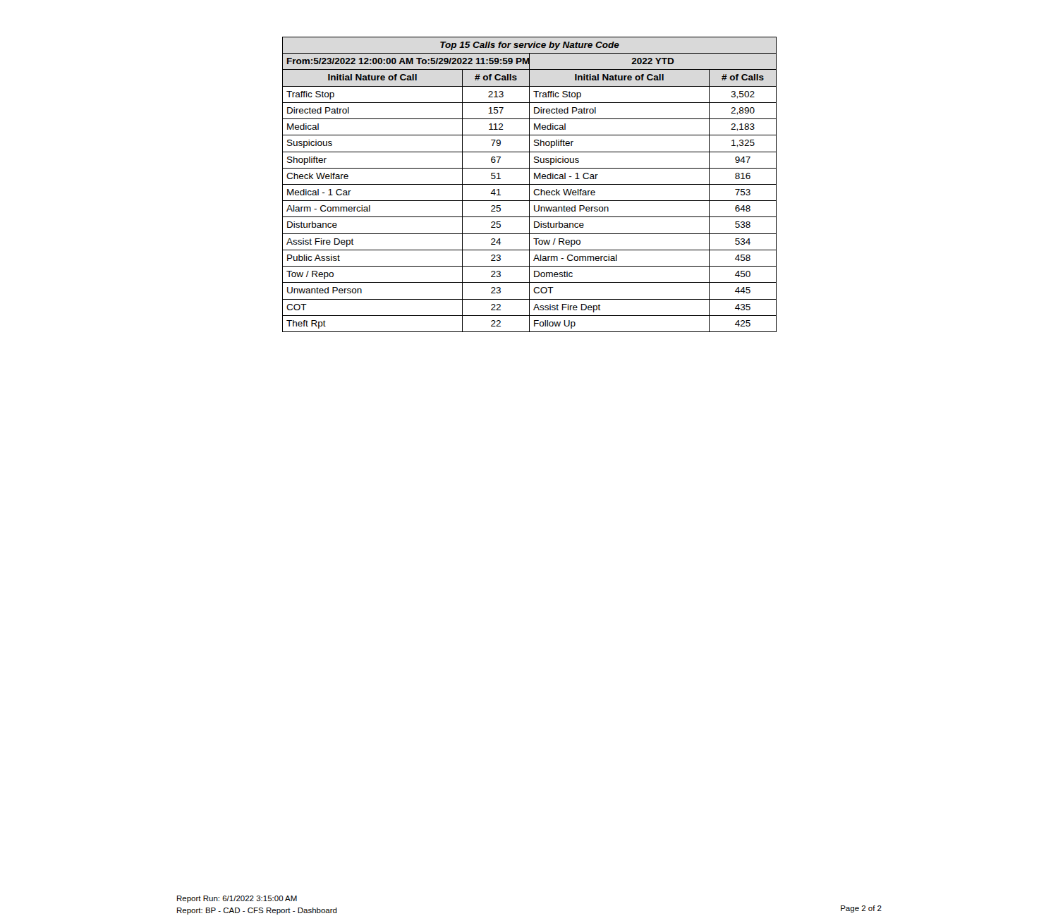| Top 15 Calls for service by Nature Code |
| From:5/23/2022 12:00:00 AM To:5/29/2022 11:59:59 PM | 2022 YTD |
| Initial Nature of Call | # of Calls | Initial Nature of Call | # of Calls |
| Traffic Stop | 213 | Traffic Stop | 3,502 |
| Directed Patrol | 157 | Directed Patrol | 2,890 |
| Medical | 112 | Medical | 2,183 |
| Suspicious | 79 | Shoplifter | 1,325 |
| Shoplifter | 67 | Suspicious | 947 |
| Check Welfare | 51 | Medical - 1 Car | 816 |
| Medical - 1 Car | 41 | Check Welfare | 753 |
| Alarm - Commercial | 25 | Unwanted Person | 648 |
| Disturbance | 25 | Disturbance | 538 |
| Assist Fire Dept | 24 | Tow / Repo | 534 |
| Public Assist | 23 | Alarm - Commercial | 458 |
| Tow / Repo | 23 | Domestic | 450 |
| Unwanted Person | 23 | COT | 445 |
| COT | 22 | Assist Fire Dept | 435 |
| Theft Rpt | 22 | Follow Up | 425 |
Report Run: 6/1/2022 3:15:00 AM
Report: BP - CAD - CFS Report - Dashboard
Page 2 of 2